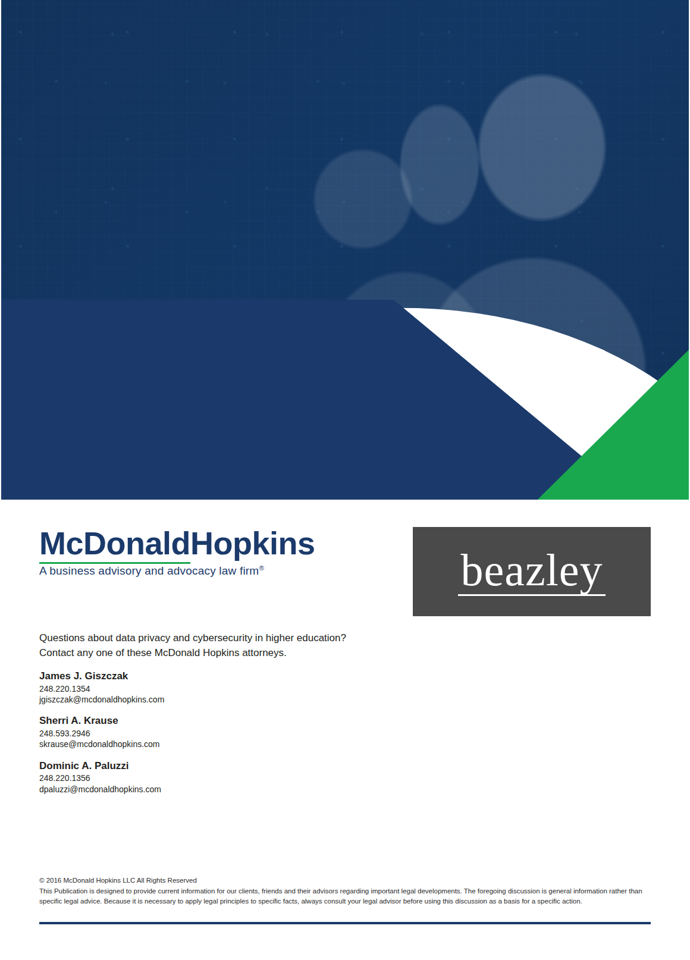McDonald Hopkins
A business advisory and advocacy law firm®
beazley
Questions about data privacy and cybersecurity in higher education?
Contact any one of these McDonald Hopkins attorneys.
James J. Giszczak
248.220.1354
jgiszczak@mcdonaldhopkins.com
Sherri A. Krause
248.593.2946
skrause@mcdonaldhopkins.com
Dominic A. Paluzzi
248.220.1356
dpaluzzi@mcdonaldhopkins.com
© 2016 McDonald Hopkins LLC All Rights Reserved
This Publication is designed to provide current information for our clients, friends and their advisors regarding important legal developments. The foregoing discussion is general information rather than specific legal advice. Because it is necessary to apply legal principles to specific facts, always consult your legal advisor before using this discussion as a basis for a specific action.